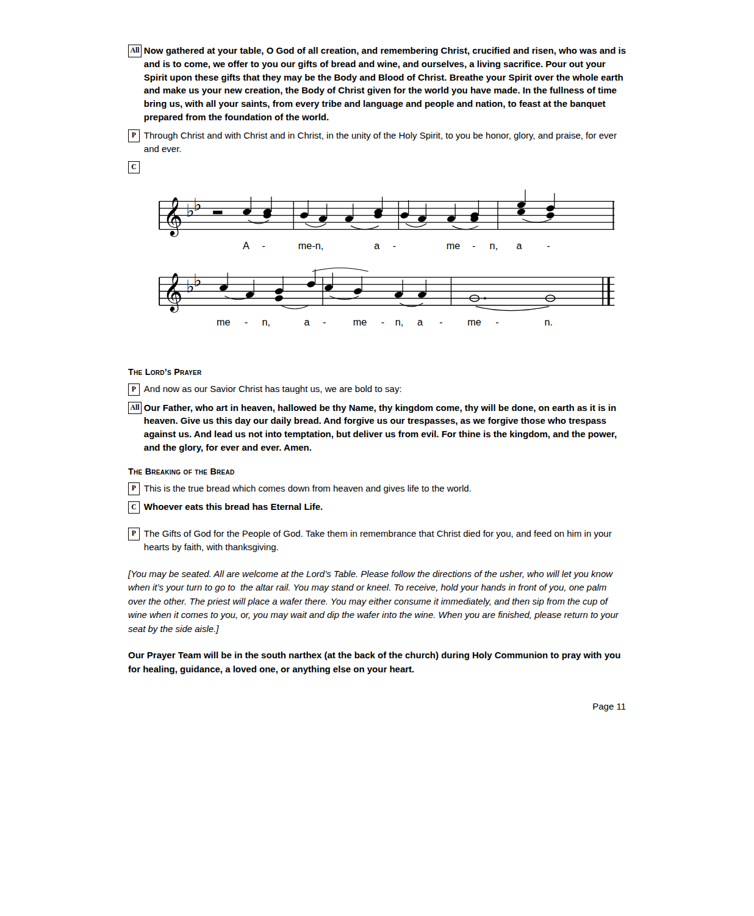All
Now gathered at your table, O God of all creation, and remembering Christ, crucified and risen, who was and is and is to come, we offer to you our gifts of bread and wine, and ourselves, a living sacrifice. Pour out your Spirit upon these gifts that they may be the Body and Blood of Christ. Breathe your Spirit over the whole earth and make us your new creation, the Body of Christ given for the world you have made. In the fullness of time bring us, with all your saints, from every tribe and language and people and nation, to feast at the banquet prepared from the foundation of the world.
P
Through Christ and with Christ and in Christ, in the unity of the Holy Spirit, to you be honor, glory, and praise, for ever and ever.
C
𝄞 ♭ ♭ A - me-n, a - me - n, a - 𝄞 ♭ ♭ me - n, a - me - n, a - me - n.
The Lord’s Prayer
P
And now as our Savior Christ has taught us, we are bold to say:
All
Our Father, who art in heaven, hallowed be thy Name, thy kingdom come, thy will be done, on earth as it is in heaven. Give us this day our daily bread. And forgive us our trespasses, as we forgive those who trespass against us. And lead us not into temptation, but deliver us from evil. For thine is the kingdom, and the power, and the glory, for ever and ever. Amen.
The Breaking of the Bread
P
This is the true bread which comes down from heaven and gives life to the world.
C
Whoever eats this bread has Eternal Life.
P
The Gifts of God for the People of God. Take them in remembrance that Christ died for you, and feed on him in your hearts by faith, with thanksgiving.
[You may be seated. All are welcome at the Lord’s Table. Please follow the directions of the usher, who will let you know when it’s your turn to go to the altar rail. You may stand or kneel. To receive, hold your hands in front of you, one palm over the other. The priest will place a wafer there. You may either consume it immediately, and then sip from the cup of wine when it comes to you, or, you may wait and dip the wafer into the wine. When you are finished, please return to your seat by the side aisle.]
Our Prayer Team will be in the south narthex (at the back of the church) during Holy Communion to pray with you for healing, guidance, a loved one, or anything else on your heart.
Page 11